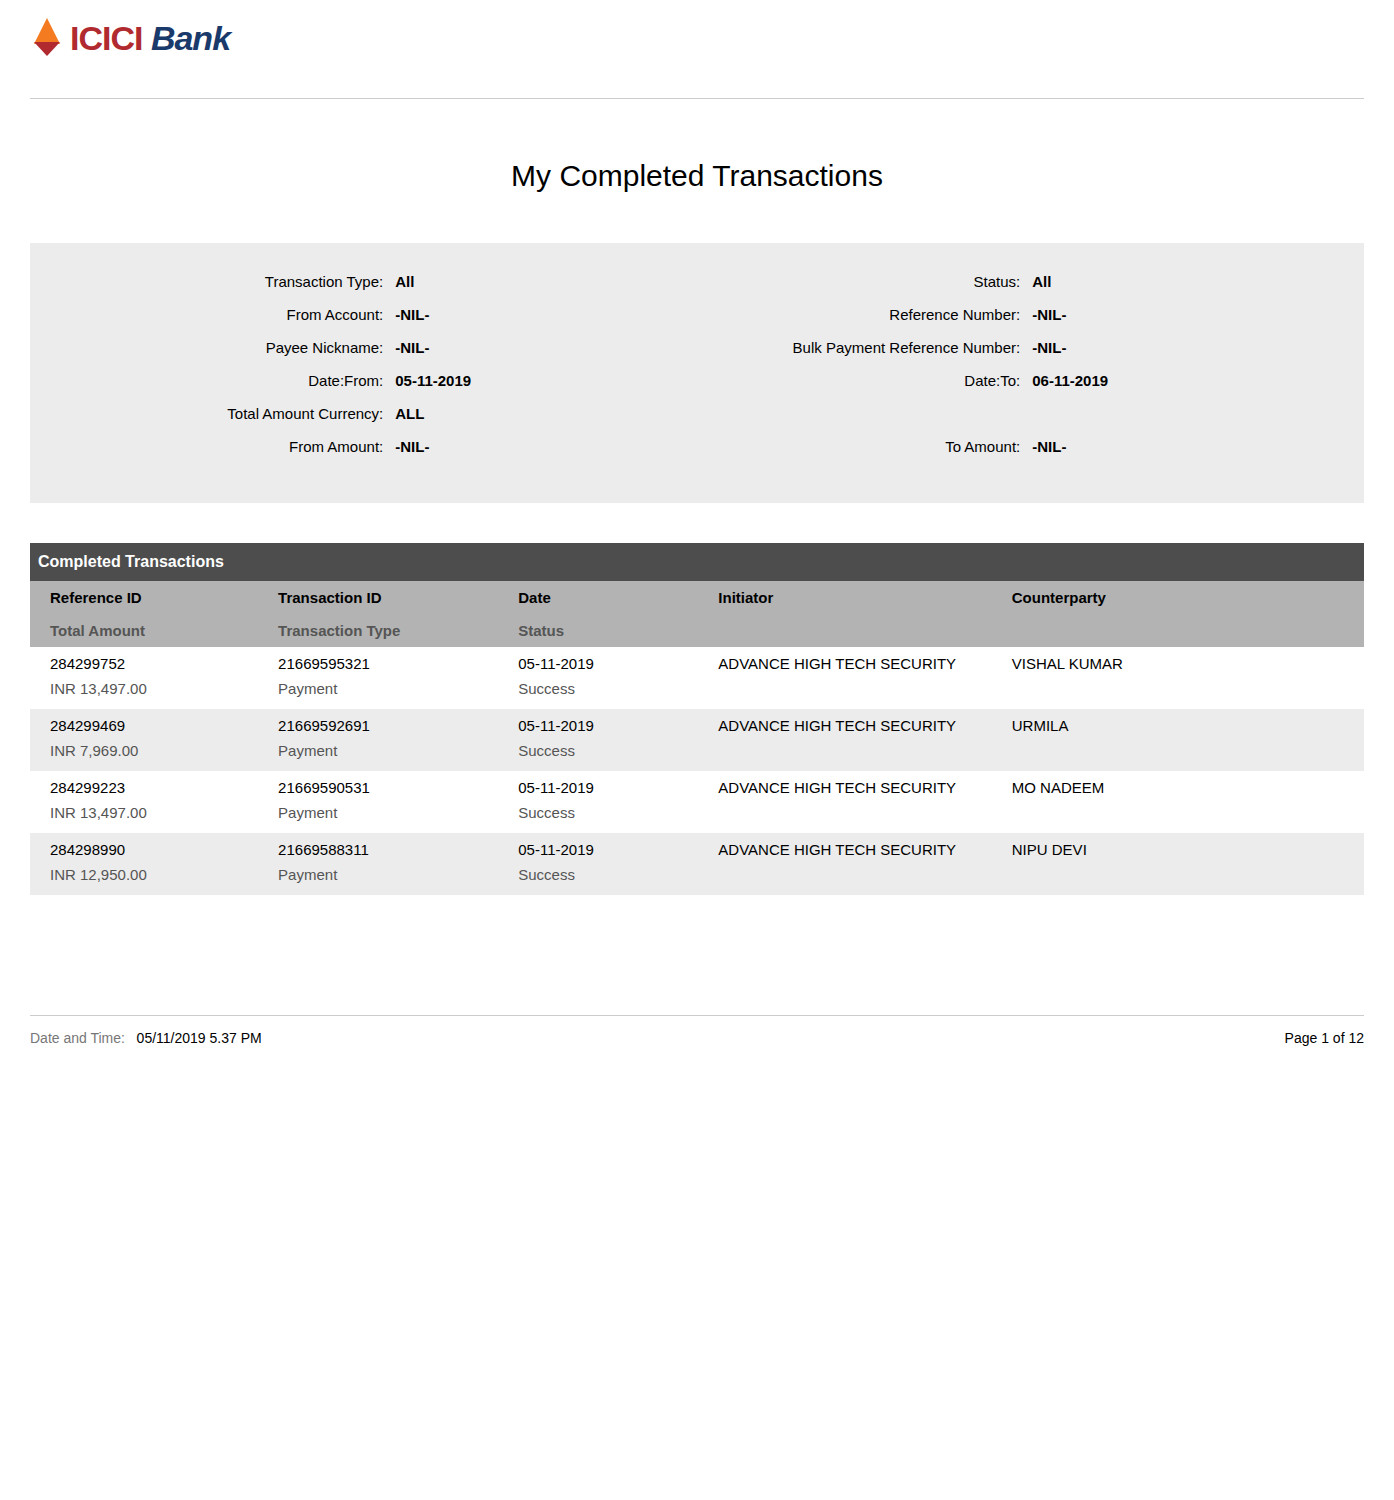ICICI Bank
My Completed Transactions
| Transaction Type: | All | Status: | All |
| From Account: | -NIL- | Reference Number: | -NIL- |
| Payee Nickname: | -NIL- | Bulk Payment Reference Number: | -NIL- |
| Date:From: | 05-11-2019 | Date:To: | 06-11-2019 |
| Total Amount Currency: | ALL | | |
| From Amount: | -NIL- | To Amount: | -NIL- |
| Completed Transactions |
| --- |
| Reference ID | Transaction ID | Date | Initiator | Counterparty |
| Total Amount | Transaction Type | Status | | |
| 284299752 | 21669595321 | 05-11-2019 | ADVANCE HIGH TECH SECURITY | VISHAL KUMAR |
| INR 13,497.00 | Payment | Success |
| 284299469 | 21669592691 | 05-11-2019 | ADVANCE HIGH TECH SECURITY | URMILA |
| INR 7,969.00 | Payment | Success |
| 284299223 | 21669590531 | 05-11-2019 | ADVANCE HIGH TECH SECURITY | MO NADEEM |
| INR 13,497.00 | Payment | Success |
| 284298990 | 21669588311 | 05-11-2019 | ADVANCE HIGH TECH SECURITY | NIPU DEVI |
| INR 12,950.00 | Payment | Success |
Date and Time: 05/11/2019 5.37 PM
Page 1 of 12